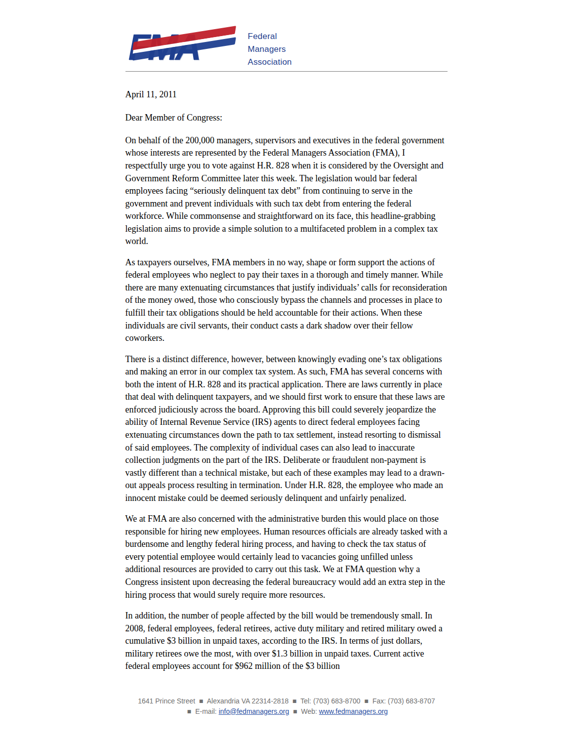FMA
Federal
Managers
Association
April 11, 2011
Dear Member of Congress:
On behalf of the 200,000 managers, supervisors and executives in the federal government whose interests are represented by the Federal Managers Association (FMA), I respectfully urge you to vote against H.R. 828 when it is considered by the Oversight and Government Reform Committee later this week. The legislation would bar federal employees facing “seriously delinquent tax debt” from continuing to serve in the government and prevent individuals with such tax debt from entering the federal workforce. While commonsense and straightforward on its face, this headline-grabbing legislation aims to provide a simple solution to a multifaceted problem in a complex tax world.
As taxpayers ourselves, FMA members in no way, shape or form support the actions of federal employees who neglect to pay their taxes in a thorough and timely manner. While there are many extenuating circumstances that justify individuals’ calls for reconsideration of the money owed, those who consciously bypass the channels and processes in place to fulfill their tax obligations should be held accountable for their actions. When these individuals are civil servants, their conduct casts a dark shadow over their fellow coworkers.
There is a distinct difference, however, between knowingly evading one’s tax obligations and making an error in our complex tax system. As such, FMA has several concerns with both the intent of H.R. 828 and its practical application. There are laws currently in place that deal with delinquent taxpayers, and we should first work to ensure that these laws are enforced judiciously across the board. Approving this bill could severely jeopardize the ability of Internal Revenue Service (IRS) agents to direct federal employees facing extenuating circumstances down the path to tax settlement, instead resorting to dismissal of said employees. The complexity of individual cases can also lead to inaccurate collection judgments on the part of the IRS. Deliberate or fraudulent non-payment is vastly different than a technical mistake, but each of these examples may lead to a drawn-out appeals process resulting in termination. Under H.R. 828, the employee who made an innocent mistake could be deemed seriously delinquent and unfairly penalized.
We at FMA are also concerned with the administrative burden this would place on those responsible for hiring new employees. Human resources officials are already tasked with a burdensome and lengthy federal hiring process, and having to check the tax status of every potential employee would certainly lead to vacancies going unfilled unless additional resources are provided to carry out this task. We at FMA question why a Congress insistent upon decreasing the federal bureaucracy would add an extra step in the hiring process that would surely require more resources.
In addition, the number of people affected by the bill would be tremendously small. In 2008, federal employees, federal retirees, active duty military and retired military owed a cumulative $3 billion in unpaid taxes, according to the IRS. In terms of just dollars, military retirees owe the most, with over $1.3 billion in unpaid taxes. Current active federal employees account for $962 million of the $3 billion
1641 Prince Street ■ Alexandria VA 22314-2818 ■ Tel: (703) 683-8700 ■ Fax: (703) 683-8707
■ E-mail: info@fedmanagers.org ■ Web: www.fedmanagers.org